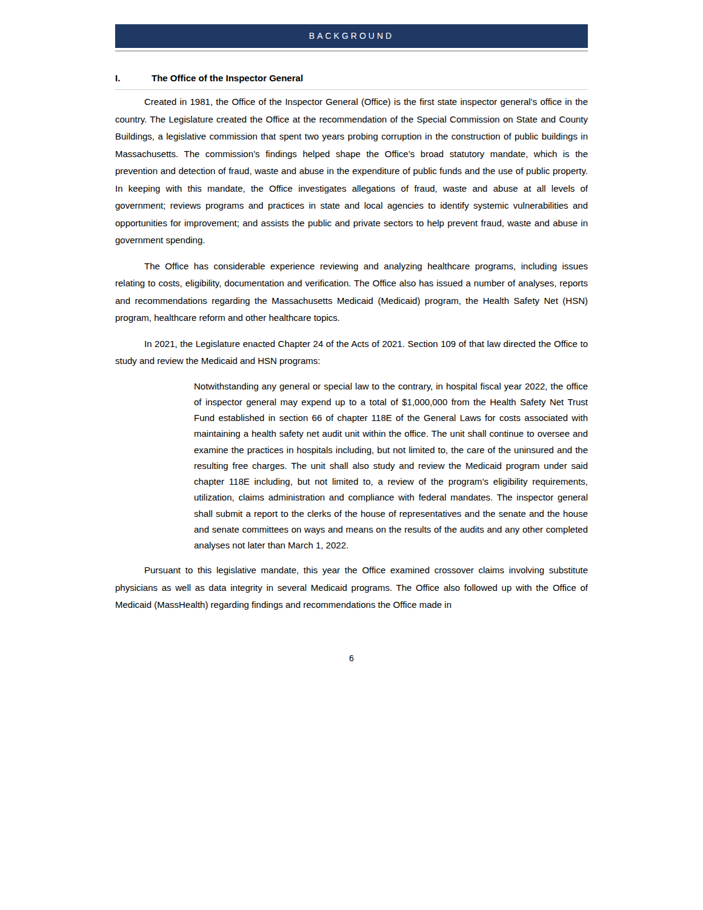BACKGROUND
I. The Office of the Inspector General
Created in 1981, the Office of the Inspector General (Office) is the first state inspector general’s office in the country. The Legislature created the Office at the recommendation of the Special Commission on State and County Buildings, a legislative commission that spent two years probing corruption in the construction of public buildings in Massachusetts. The commission’s findings helped shape the Office’s broad statutory mandate, which is the prevention and detection of fraud, waste and abuse in the expenditure of public funds and the use of public property. In keeping with this mandate, the Office investigates allegations of fraud, waste and abuse at all levels of government; reviews programs and practices in state and local agencies to identify systemic vulnerabilities and opportunities for improvement; and assists the public and private sectors to help prevent fraud, waste and abuse in government spending.
The Office has considerable experience reviewing and analyzing healthcare programs, including issues relating to costs, eligibility, documentation and verification. The Office also has issued a number of analyses, reports and recommendations regarding the Massachusetts Medicaid (Medicaid) program, the Health Safety Net (HSN) program, healthcare reform and other healthcare topics.
In 2021, the Legislature enacted Chapter 24 of the Acts of 2021. Section 109 of that law directed the Office to study and review the Medicaid and HSN programs:
Notwithstanding any general or special law to the contrary, in hospital fiscal year 2022, the office of inspector general may expend up to a total of $1,000,000 from the Health Safety Net Trust Fund established in section 66 of chapter 118E of the General Laws for costs associated with maintaining a health safety net audit unit within the office. The unit shall continue to oversee and examine the practices in hospitals including, but not limited to, the care of the uninsured and the resulting free charges. The unit shall also study and review the Medicaid program under said chapter 118E including, but not limited to, a review of the program’s eligibility requirements, utilization, claims administration and compliance with federal mandates. The inspector general shall submit a report to the clerks of the house of representatives and the senate and the house and senate committees on ways and means on the results of the audits and any other completed analyses not later than March 1, 2022.
Pursuant to this legislative mandate, this year the Office examined crossover claims involving substitute physicians as well as data integrity in several Medicaid programs. The Office also followed up with the Office of Medicaid (MassHealth) regarding findings and recommendations the Office made in
6